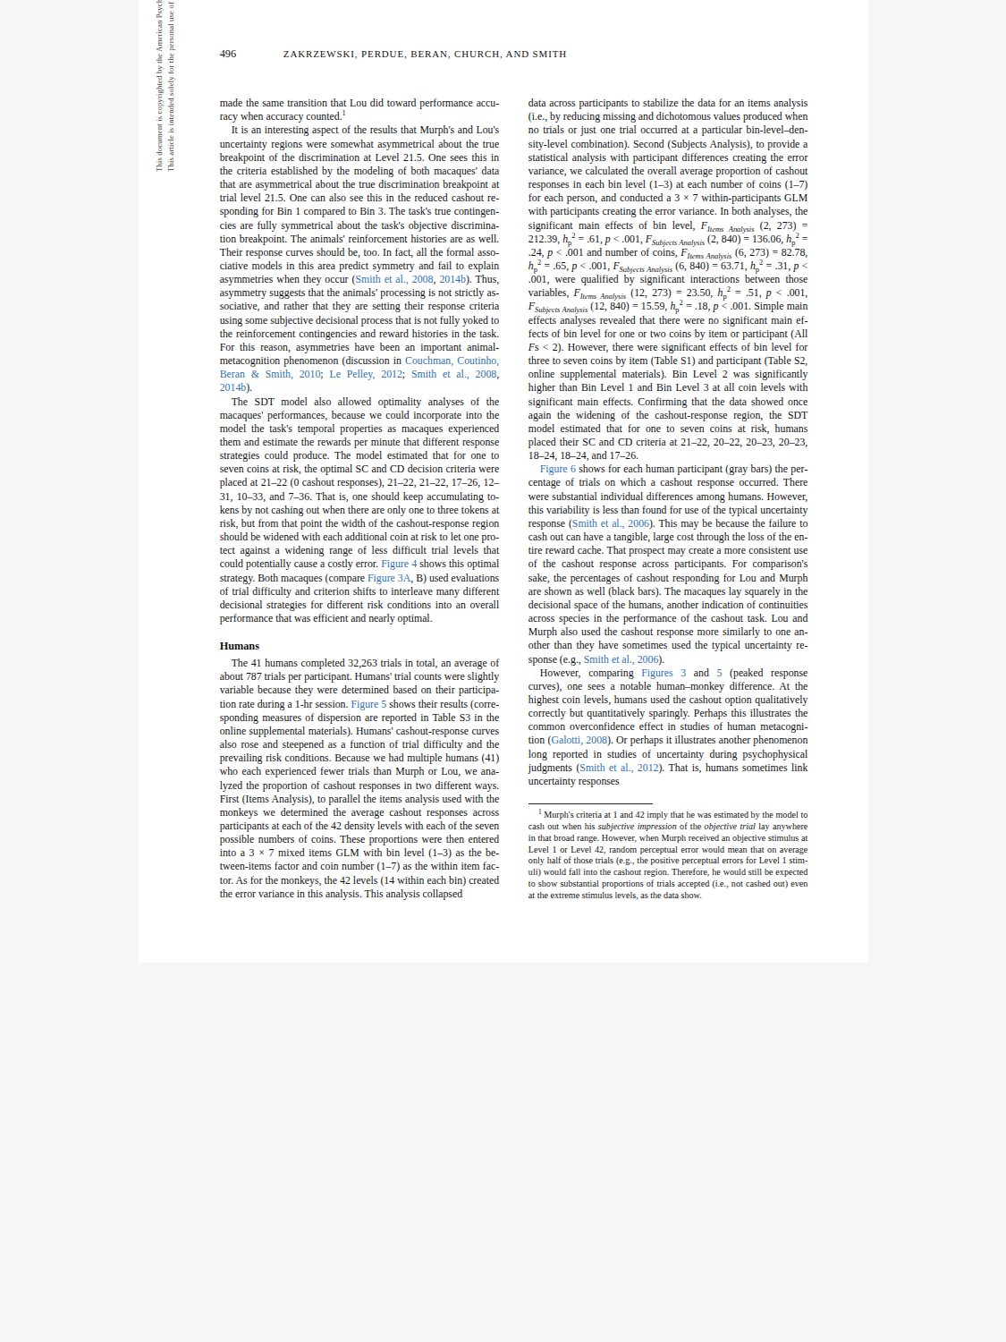This document is copyrighted by the American Psychological Association or one of its allied publishers. This article is intended solely for the personal use of the individual user and is not to be disseminated broadly.
496 ZAKRZEWSKI, PERDUE, BERAN, CHURCH, AND SMITH
made the same transition that Lou did toward performance accuracy when accuracy counted.1
It is an interesting aspect of the results that Murph's and Lou's uncertainty regions were somewhat asymmetrical about the true breakpoint of the discrimination at Level 21.5. One sees this in the criteria established by the modeling of both macaques' data that are asymmetrical about the true discrimination breakpoint at trial level 21.5. One can also see this in the reduced cashout responding for Bin 1 compared to Bin 3. The task's true contingencies are fully symmetrical about the task's objective discrimination breakpoint. The animals' reinforcement histories are as well. Their response curves should be, too. In fact, all the formal associative models in this area predict symmetry and fail to explain asymmetries when they occur (Smith et al., 2008, 2014b). Thus, asymmetry suggests that the animals' processing is not strictly associative, and rather that they are setting their response criteria using some subjective decisional process that is not fully yoked to the reinforcement contingencies and reward histories in the task. For this reason, asymmetries have been an important animal-metacognition phenomenon (discussion in Couchman, Coutinho, Beran & Smith, 2010; Le Pelley, 2012; Smith et al., 2008, 2014b).
The SDT model also allowed optimality analyses of the macaques' performances, because we could incorporate into the model the task's temporal properties as macaques experienced them and estimate the rewards per minute that different response strategies could produce. The model estimated that for one to seven coins at risk, the optimal SC and CD decision criteria were placed at 21–22 (0 cashout responses), 21–22, 21–22, 17–26, 12–31, 10–33, and 7–36. That is, one should keep accumulating tokens by not cashing out when there are only one to three tokens at risk, but from that point the width of the cashout-response region should be widened with each additional coin at risk to let one protect against a widening range of less difficult trial levels that could potentially cause a costly error. Figure 4 shows this optimal strategy. Both macaques (compare Figure 3A, B) used evaluations of trial difficulty and criterion shifts to interleave many different decisional strategies for different risk conditions into an overall performance that was efficient and nearly optimal.
Humans
The 41 humans completed 32,263 trials in total, an average of about 787 trials per participant. Humans' trial counts were slightly variable because they were determined based on their participation rate during a 1-hr session. Figure 5 shows their results (corresponding measures of dispersion are reported in Table S3 in the online supplemental materials). Humans' cashout-response curves also rose and steepened as a function of trial difficulty and the prevailing risk conditions. Because we had multiple humans (41) who each experienced fewer trials than Murph or Lou, we analyzed the proportion of cashout responses in two different ways. First (Items Analysis), to parallel the items analysis used with the monkeys we determined the average cashout responses across participants at each of the 42 density levels with each of the seven possible numbers of coins. These proportions were then entered into a 3 × 7 mixed items GLM with bin level (1–3) as the between-items factor and coin number (1–7) as the within item factor. As for the monkeys, the 42 levels (14 within each bin) created the error variance in this analysis. This analysis collapsed
data across participants to stabilize the data for an items analysis (i.e., by reducing missing and dichotomous values produced when no trials or just one trial occurred at a particular bin-level–density-level combination). Second (Subjects Analysis), to provide a statistical analysis with participant differences creating the error variance, we calculated the overall average proportion of cashout responses in each bin level (1–3) at each number of coins (1–7) for each person, and conducted a 3 × 7 within-participants GLM with participants creating the error variance. In both analyses, the significant main effects of bin level, FItems Analysis (2, 273) = 212.39, hp2 = .61, p < .001, FSubjects Analysis (2, 840) = 136.06, hp2 = .24, p < .001 and number of coins, FItems Analysis (6, 273) = 82.78, hp2 = .65, p < .001, FSubjects Analysis (6, 840) = 63.71, hp2 = .31, p < .001, were qualified by significant interactions between those variables, FItems Analysis (12, 273) = 23.50, hp2 = .51, p < .001, FSubjects Analysis (12, 840) = 15.59, hp2 = .18, p < .001. Simple main effects analyses revealed that there were no significant main effects of bin level for one or two coins by item or participant (All Fs < 2). However, there were significant effects of bin level for three to seven coins by item (Table S1) and participant (Table S2, online supplemental materials). Bin Level 2 was significantly higher than Bin Level 1 and Bin Level 3 at all coin levels with significant main effects. Confirming that the data showed once again the widening of the cashout-response region, the SDT model estimated that for one to seven coins at risk, humans placed their SC and CD criteria at 21–22, 20–22, 20–23, 20–23, 18–24, 18–24, and 17–26.
Figure 6 shows for each human participant (gray bars) the percentage of trials on which a cashout response occurred. There were substantial individual differences among humans. However, this variability is less than found for use of the typical uncertainty response (Smith et al., 2006). This may be because the failure to cash out can have a tangible, large cost through the loss of the entire reward cache. That prospect may create a more consistent use of the cashout response across participants. For comparison's sake, the percentages of cashout responding for Lou and Murph are shown as well (black bars). The macaques lay squarely in the decisional space of the humans, another indication of continuities across species in the performance of the cashout task. Lou and Murph also used the cashout response more similarly to one another than they have sometimes used the typical uncertainty response (e.g., Smith et al., 2006).
However, comparing Figures 3 and 5 (peaked response curves), one sees a notable human–monkey difference. At the highest coin levels, humans used the cashout option qualitatively correctly but quantitatively sparingly. Perhaps this illustrates the common overconfidence effect in studies of human metacognition (Galotti, 2008). Or perhaps it illustrates another phenomenon long reported in studies of uncertainty during psychophysical judgments (Smith et al., 2012). That is, humans sometimes link uncertainty responses
1 Murph's criteria at 1 and 42 imply that he was estimated by the model to cash out when his subjective impression of the objective trial lay anywhere in that broad range. However, when Murph received an objective stimulus at Level 1 or Level 42, random perceptual error would mean that on average only half of those trials (e.g., the positive perceptual errors for Level 1 stimuli) would fall into the cashout region. Therefore, he would still be expected to show substantial proportions of trials accepted (i.e., not cashed out) even at the extreme stimulus levels, as the data show.